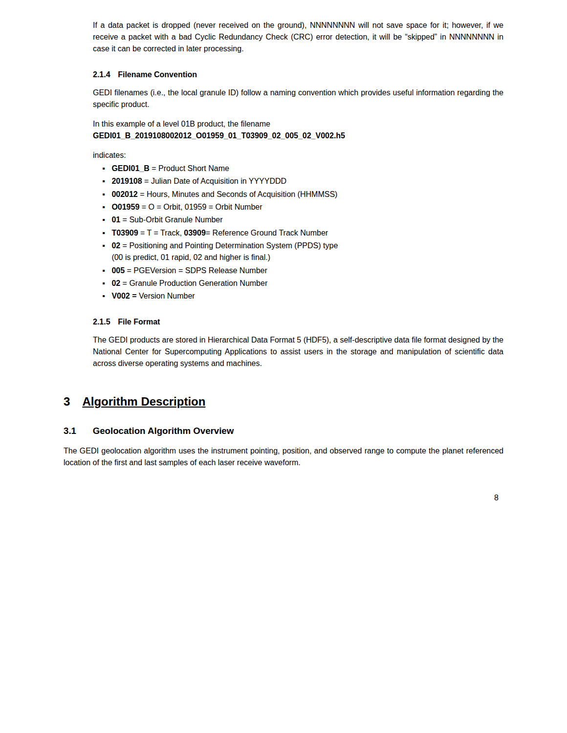If a data packet is dropped (never received on the ground), NNNNNNNN will not save space for it; however, if we receive a packet with a bad Cyclic Redundancy Check (CRC) error detection, it will be “skipped” in NNNNNNNN in case it can be corrected in later processing.
2.1.4 Filename Convention
GEDI filenames (i.e., the local granule ID) follow a naming convention which provides useful information regarding the specific product.
In this example of a level 01B product, the filename
GEDI01_B_2019108002012_O01959_01_T03909_02_005_02_V002.h5
indicates:
GEDI01_B = Product Short Name
2019108 = Julian Date of Acquisition in YYYYDDD
002012 = Hours, Minutes and Seconds of Acquisition (HHMMSS)
O01959 = O = Orbit, 01959 = Orbit Number
01 = Sub-Orbit Granule Number
T03909 = T = Track, 03909= Reference Ground Track Number
02 = Positioning and Pointing Determination System (PPDS) type (00 is predict, 01 rapid, 02 and higher is final.)
005 = PGEVersion = SDPS Release Number
02 = Granule Production Generation Number
V002 = Version Number
2.1.5 File Format
The GEDI products are stored in Hierarchical Data Format 5 (HDF5), a self-descriptive data file format designed by the National Center for Supercomputing Applications to assist users in the storage and manipulation of scientific data across diverse operating systems and machines.
3 Algorithm Description
3.1 Geolocation Algorithm Overview
The GEDI geolocation algorithm uses the instrument pointing, position, and observed range to compute the planet referenced location of the first and last samples of each laser receive waveform.
8